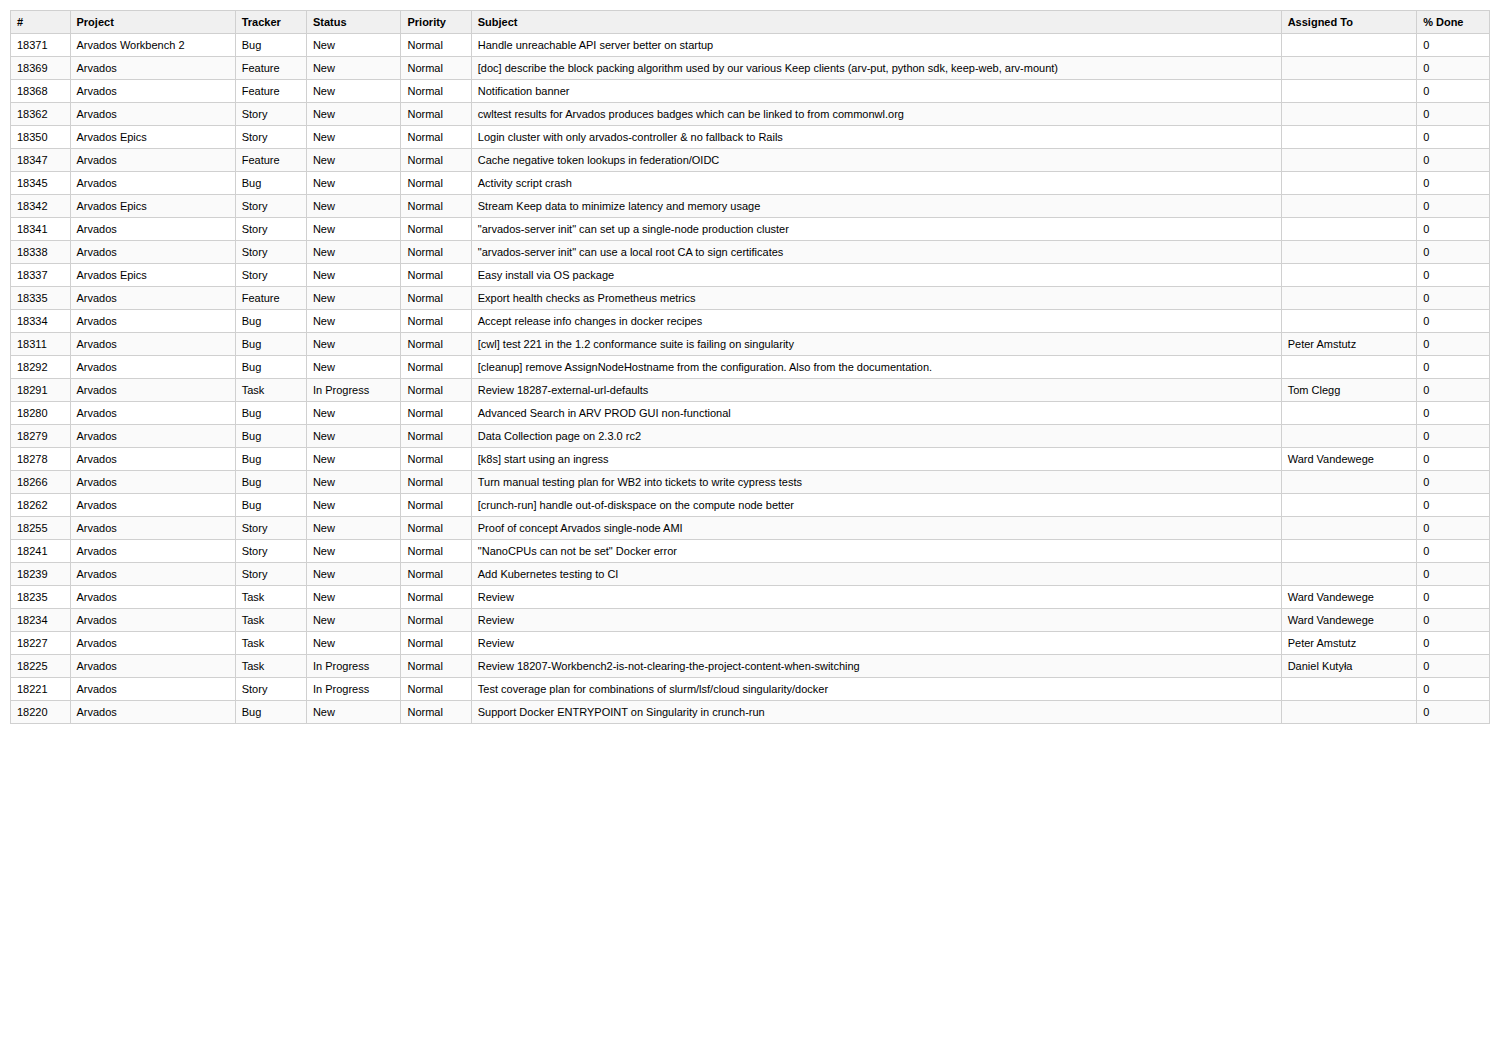Redmine issue listing
| # | Project | Tracker | Status | Priority | Subject | Assigned To | % Done |
| --- | --- | --- | --- | --- | --- | --- | --- |
| 18371 | Arvados Workbench 2 | Bug | New | Normal | Handle unreachable API server better on startup | | 0 |
| 18369 | Arvados | Feature | New | Normal | [doc] describe the block packing algorithm used by our various Keep clients (arv-put, python sdk, keep-web, arv-mount) | | 0 |
| 18368 | Arvados | Feature | New | Normal | Notification banner | | 0 |
| 18362 | Arvados | Story | New | Normal | cwltest results for Arvados produces badges which can be linked to from commonwl.org | | 0 |
| 18350 | Arvados Epics | Story | New | Normal | Login cluster with only arvados-controller & no fallback to Rails | | 0 |
| 18347 | Arvados | Feature | New | Normal | Cache negative token lookups in federation/OIDC | | 0 |
| 18345 | Arvados | Bug | New | Normal | Activity script crash | | 0 |
| 18342 | Arvados Epics | Story | New | Normal | Stream Keep data to minimize latency and memory usage | | 0 |
| 18341 | Arvados | Story | New | Normal | "arvados-server init" can set up a single-node production cluster | | 0 |
| 18338 | Arvados | Story | New | Normal | "arvados-server init" can use a local root CA to sign certificates | | 0 |
| 18337 | Arvados Epics | Story | New | Normal | Easy install via OS package | | 0 |
| 18335 | Arvados | Feature | New | Normal | Export health checks as Prometheus metrics | | 0 |
| 18334 | Arvados | Bug | New | Normal | Accept release info changes in docker recipes | | 0 |
| 18311 | Arvados | Bug | New | Normal | [cwl] test 221 in the 1.2 conformance suite is failing on singularity | Peter Amstutz | 0 |
| 18292 | Arvados | Bug | New | Normal | [cleanup] remove AssignNodeHostname from the configuration. Also from the documentation. | | 0 |
| 18291 | Arvados | Task | In Progress | Normal | Review 18287-external-url-defaults | Tom Clegg | 0 |
| 18280 | Arvados | Bug | New | Normal | Advanced Search in ARV PROD GUI non-functional | | 0 |
| 18279 | Arvados | Bug | New | Normal | Data Collection page on 2.3.0 rc2 | | 0 |
| 18278 | Arvados | Bug | New | Normal | [k8s] start using an ingress | Ward Vandewege | 0 |
| 18266 | Arvados | Bug | New | Normal | Turn manual testing plan for WB2 into tickets to write cypress tests | | 0 |
| 18262 | Arvados | Bug | New | Normal | [crunch-run] handle out-of-diskspace on the compute node better | | 0 |
| 18255 | Arvados | Story | New | Normal | Proof of concept Arvados single-node AMI | | 0 |
| 18241 | Arvados | Story | New | Normal | "NanoCPUs can not be set" Docker error | | 0 |
| 18239 | Arvados | Story | New | Normal | Add Kubernetes testing to CI | | 0 |
| 18235 | Arvados | Task | New | Normal | Review | Ward Vandewege | 0 |
| 18234 | Arvados | Task | New | Normal | Review | Ward Vandewege | 0 |
| 18227 | Arvados | Task | New | Normal | Review | Peter Amstutz | 0 |
| 18225 | Arvados | Task | In Progress | Normal | Review 18207-Workbench2-is-not-clearing-the-project-content-when-switching | Daniel Kutyła | 0 |
| 18221 | Arvados | Story | In Progress | Normal | Test coverage plan for combinations of slurm/lsf/cloud singularity/docker | | 0 |
| 18220 | Arvados | Bug | New | Normal | Support Docker ENTRYPOINT on Singularity in crunch-run | | 0 |